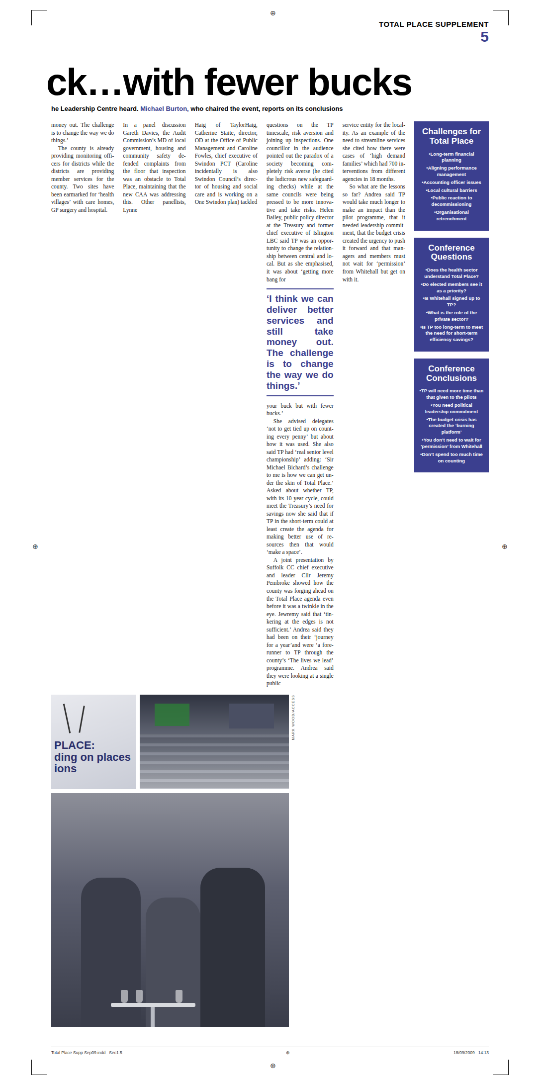⊕ ⊕ ⊕ ⊕
TOTAL PLACE SUPPLEMENT
5
ck…with fewer bucks
he Leadership Centre heard. Michael Burton, who chaired the event, reports on its conclusions
money out. The challenge is to change the way we do things.’
The county is already providing monitoring officers for districts while the districts are providing member services for the county. Two sites have been earmarked for ‘health villages’ with care homes, GP surgery and hospital.
In a panel discussion Gareth Davies, the Audit Commission’s MD of local government, housing and community safety defended complaints from the floor that inspection was an obstacle to Total Place, maintaining that the new CAA was addressing this. Other panellists, Lynne
Haig of TaylorHaig, Catherine Staite, director, OD at the Office of Public Management and Caroline Fowles, chief executive of Swindon PCT (Caroline incidentally is also Swindon Council’s director of housing and social care and is working on a One Swindon plan) tackled
questions on the TP timescale, risk aversion and joining up inspections. One councillor in the audience pointed out the paradox of a society becoming completely risk averse (he cited the ludicrous new safeguarding checks) while at the same councils were being pressed to be more innovative and take risks. Helen Bailey, public policy director at the Treasury and former chief executive of Islington LBC said TP was an opportunity to change the relationship between central and local. But as she emphasised, it was about ‘getting more bang for
‘I think we can deliver better services and still take money out. The challenge is to change the way we do things.’
your buck but with fewer bucks.’
She advised delegates ‘not to get tied up on counting every penny’ but about how it was used. She also said TP had ‘real senior level championship’ adding: ‘Sir Michael Bichard’s challenge to me is how we can get under the skin of Total Place.’ Asked about whether TP, with its 10-year cycle, could meet the Treasury’s need for savings now she said that if TP in the short-term could at least create the agenda for making better use of resources then that would ‘make a space’.
A joint presentation by Suffolk CC chief executive and leader Cllr Jeremy Pembroke showed how the county was forging ahead on the Total Place agenda even before it was a twinkle in the eye. Jewremy said that ‘tinkering at the edges is not sufficient.’ Andrea said they had been on their ‘journey for a year’and were ‘a forerunner to TP through the county’s ‘The lives we lead’ programme. Andrea said they were looking at a single public
service entity for the locality. As an example of the need to streamline services she cited how there were cases of ‘high demand families’ which had 700 interventions from different agencies in 18 months.
So what are the lessons so far? Andrea said TP would take much longer to make an impact than the pilot programme, that it needed leadership commitment, that the budget crisis created the urgency to push it forward and that managers and members must not wait for ‘permission’ from Whitehall but get on with it.
Challenges for
Total Place
Long-term financial planning
Aligning performance management
Accounting officer issues
Local cultural barriers
Public reaction to decommissioning
Organisational retrenchment
Conference
Questions
Does the health sector understand Total Place?
Do elected members see it as a priority?
Is Whitehall signed up to TP?
What is the role of the private sector?
Is TP too long-term to meet the need for short-term efficiency savings?
Conference
Conclusions
TP will need more time than that given to the pilots
You need political leadership commitment
The budget crisis has created the ‘burning platform’
You don’t need to wait for ‘permission’ from Whitehall
Don’t spend too much time on counting
PLACE:
ding on places
ions
MARK WOOD/ACCESS
Total Place Supp Sep09.indd Sec1:5 ⊕ 18/09/2009 14:13